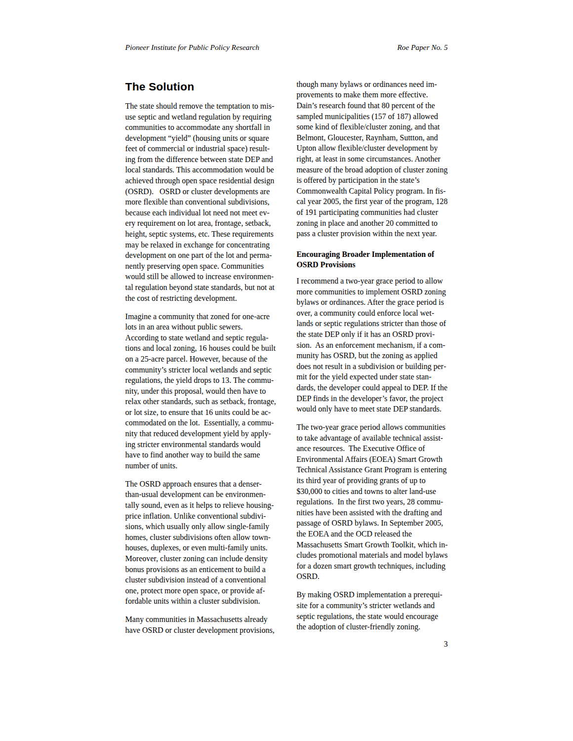Pioneer Institute for Public Policy Research
Roe Paper No. 5
The Solution
The state should remove the temptation to misuse septic and wetland regulation by requiring communities to accommodate any shortfall in development “yield” (housing units or square feet of commercial or industrial space) resulting from the difference between state DEP and local standards. This accommodation would be achieved through open space residential design (OSRD). OSRD or cluster developments are more flexible than conventional subdivisions, because each individual lot need not meet every requirement on lot area, frontage, setback, height, septic systems, etc. These requirements may be relaxed in exchange for concentrating development on one part of the lot and permanently preserving open space. Communities would still be allowed to increase environmental regulation beyond state standards, but not at the cost of restricting development.
Imagine a community that zoned for one-acre lots in an area without public sewers. According to state wetland and septic regulations and local zoning, 16 houses could be built on a 25-acre parcel. However, because of the community’s stricter local wetlands and septic regulations, the yield drops to 13. The community, under this proposal, would then have to relax other standards, such as setback, frontage, or lot size, to ensure that 16 units could be accommodated on the lot. Essentially, a community that reduced development yield by applying stricter environmental standards would have to find another way to build the same number of units.
The OSRD approach ensures that a denser-than-usual development can be environmentally sound, even as it helps to relieve housing-price inflation. Unlike conventional subdivisions, which usually only allow single-family homes, cluster subdivisions often allow townhouses, duplexes, or even multi-family units. Moreover, cluster zoning can include density bonus provisions as an enticement to build a cluster subdivision instead of a conventional one, protect more open space, or provide affordable units within a cluster subdivision.
Many communities in Massachusetts already have OSRD or cluster development provisions, though many bylaws or ordinances need improvements to make them more effective. Dain’s research found that 80 percent of the sampled municipalities (157 of 187) allowed some kind of flexible/cluster zoning, and that Belmont, Gloucester, Raynham, Suttton, and Upton allow flexible/cluster development by right, at least in some circumstances. Another measure of the broad adoption of cluster zoning is offered by participation in the state’s Commonwealth Capital Policy program. In fiscal year 2005, the first year of the program, 128 of 191 participating communities had cluster zoning in place and another 20 committed to pass a cluster provision within the next year.
Encouraging Broader Implementation of OSRD Provisions
I recommend a two-year grace period to allow more communities to implement OSRD zoning bylaws or ordinances. After the grace period is over, a community could enforce local wetlands or septic regulations stricter than those of the state DEP only if it has an OSRD provision. As an enforcement mechanism, if a community has OSRD, but the zoning as applied does not result in a subdivision or building permit for the yield expected under state standards, the developer could appeal to DEP. If the DEP finds in the developer’s favor, the project would only have to meet state DEP standards.
The two-year grace period allows communities to take advantage of available technical assistance resources. The Executive Office of Environmental Affairs (EOEA) Smart Growth Technical Assistance Grant Program is entering its third year of providing grants of up to $30,000 to cities and towns to alter land-use regulations. In the first two years, 28 communities have been assisted with the drafting and passage of OSRD bylaws. In September 2005, the EOEA and the OCD released the Massachusetts Smart Growth Toolkit, which includes promotional materials and model bylaws for a dozen smart growth techniques, including OSRD.
By making OSRD implementation a prerequisite for a community’s stricter wetlands and septic regulations, the state would encourage the adoption of cluster-friendly zoning.
3